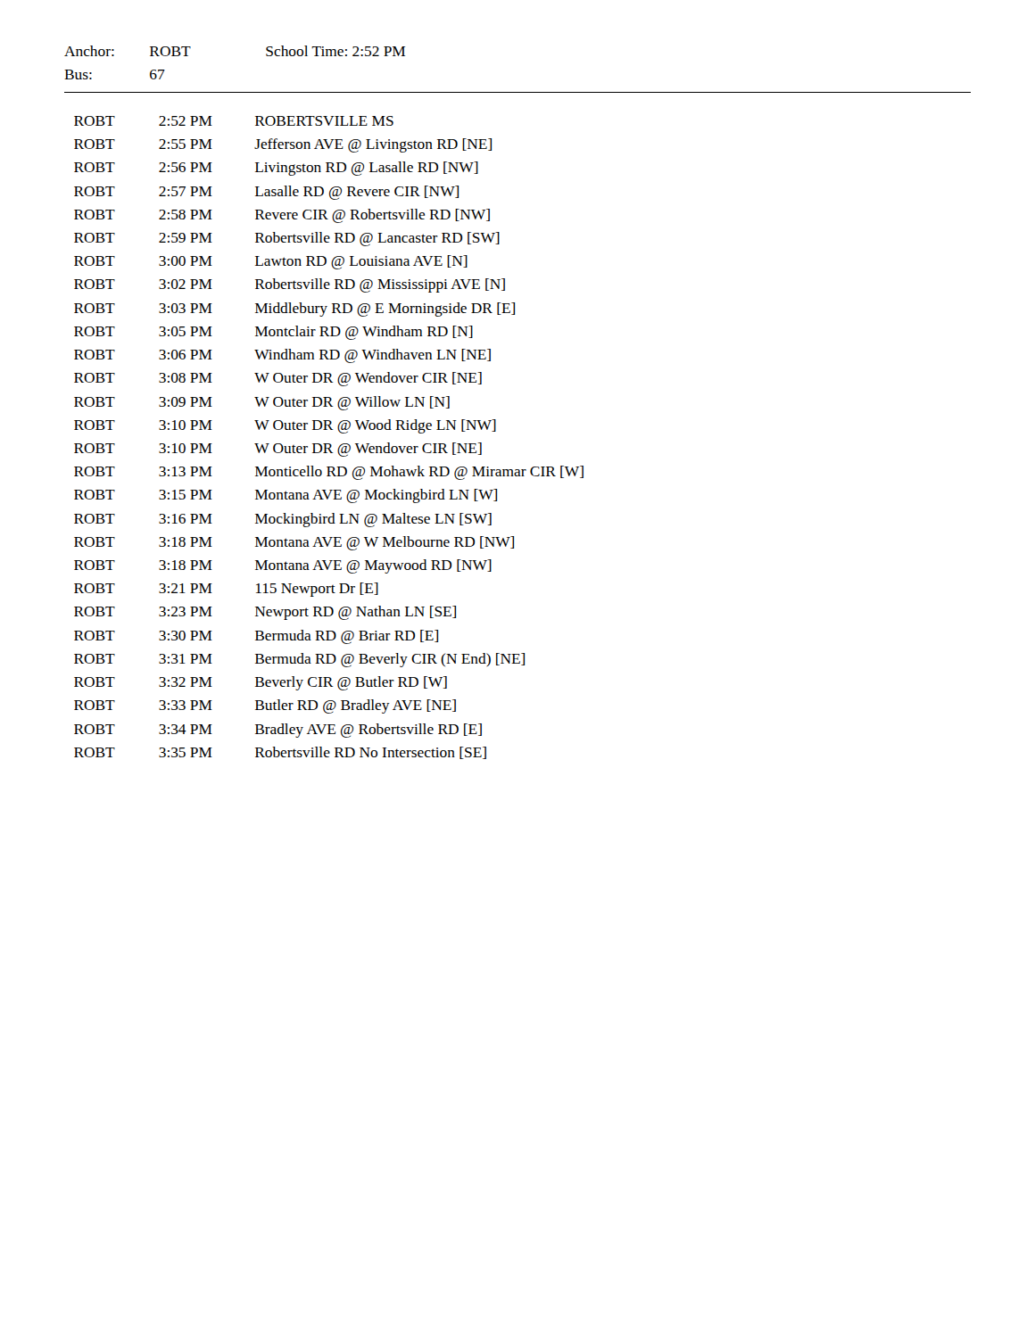Anchor:
ROBT
School Time: 2:52 PM
Bus:
67
| ROBT | 2:52 PM | ROBERTSVILLE MS |
| ROBT | 2:55 PM | Jefferson AVE @ Livingston RD [NE] |
| ROBT | 2:56 PM | Livingston RD @ Lasalle RD [NW] |
| ROBT | 2:57 PM | Lasalle RD @ Revere CIR [NW] |
| ROBT | 2:58 PM | Revere CIR @ Robertsville RD [NW] |
| ROBT | 2:59 PM | Robertsville RD @ Lancaster RD [SW] |
| ROBT | 3:00 PM | Lawton RD @ Louisiana AVE [N] |
| ROBT | 3:02 PM | Robertsville RD @ Mississippi AVE [N] |
| ROBT | 3:03 PM | Middlebury RD @ E Morningside DR [E] |
| ROBT | 3:05 PM | Montclair RD @ Windham RD [N] |
| ROBT | 3:06 PM | Windham RD @ Windhaven LN [NE] |
| ROBT | 3:08 PM | W Outer DR @ Wendover CIR [NE] |
| ROBT | 3:09 PM | W Outer DR @ Willow LN [N] |
| ROBT | 3:10 PM | W Outer DR @ Wood Ridge LN [NW] |
| ROBT | 3:10 PM | W Outer DR @ Wendover CIR [NE] |
| ROBT | 3:13 PM | Monticello RD @ Mohawk RD @ Miramar CIR [W] |
| ROBT | 3:15 PM | Montana AVE @ Mockingbird LN [W] |
| ROBT | 3:16 PM | Mockingbird LN @ Maltese LN [SW] |
| ROBT | 3:18 PM | Montana AVE @ W Melbourne RD [NW] |
| ROBT | 3:18 PM | Montana AVE @ Maywood RD [NW] |
| ROBT | 3:21 PM | 115 Newport Dr [E] |
| ROBT | 3:23 PM | Newport RD @ Nathan LN [SE] |
| ROBT | 3:30 PM | Bermuda RD @ Briar RD [E] |
| ROBT | 3:31 PM | Bermuda RD @ Beverly CIR (N End) [NE] |
| ROBT | 3:32 PM | Beverly CIR @ Butler RD [W] |
| ROBT | 3:33 PM | Butler RD @ Bradley AVE [NE] |
| ROBT | 3:34 PM | Bradley AVE @ Robertsville RD [E] |
| ROBT | 3:35 PM | Robertsville RD No Intersection [SE] |